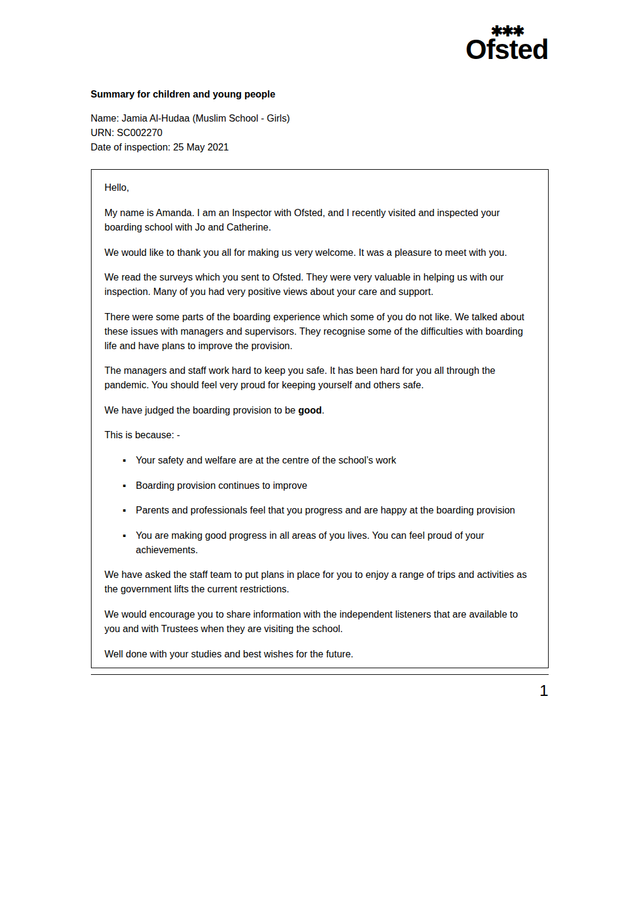✱✱✱ Ofsted
Summary for children and young people
Name: Jamia Al-Hudaa (Muslim School - Girls)
URN: SC002270
Date of inspection: 25 May 2021
Hello,
My name is Amanda. I am an Inspector with Ofsted, and I recently visited and inspected your boarding school with Jo and Catherine.
We would like to thank you all for making us very welcome. It was a pleasure to meet with you.
We read the surveys which you sent to Ofsted. They were very valuable in helping us with our inspection. Many of you had very positive views about your care and support.
There were some parts of the boarding experience which some of you do not like. We talked about these issues with managers and supervisors. They recognise some of the difficulties with boarding life and have plans to improve the provision.
The managers and staff work hard to keep you safe. It has been hard for you all through the pandemic. You should feel very proud for keeping yourself and others safe.
We have judged the boarding provision to be good.
This is because: -
Your safety and welfare are at the centre of the school’s work
Boarding provision continues to improve
Parents and professionals feel that you progress and are happy at the boarding provision
You are making good progress in all areas of you lives. You can feel proud of your achievements.
We have asked the staff team to put plans in place for you to enjoy a range of trips and activities as the government lifts the current restrictions.
We would encourage you to share information with the independent listeners that are available to you and with Trustees when they are visiting the school.
Well done with your studies and best wishes for the future.
1